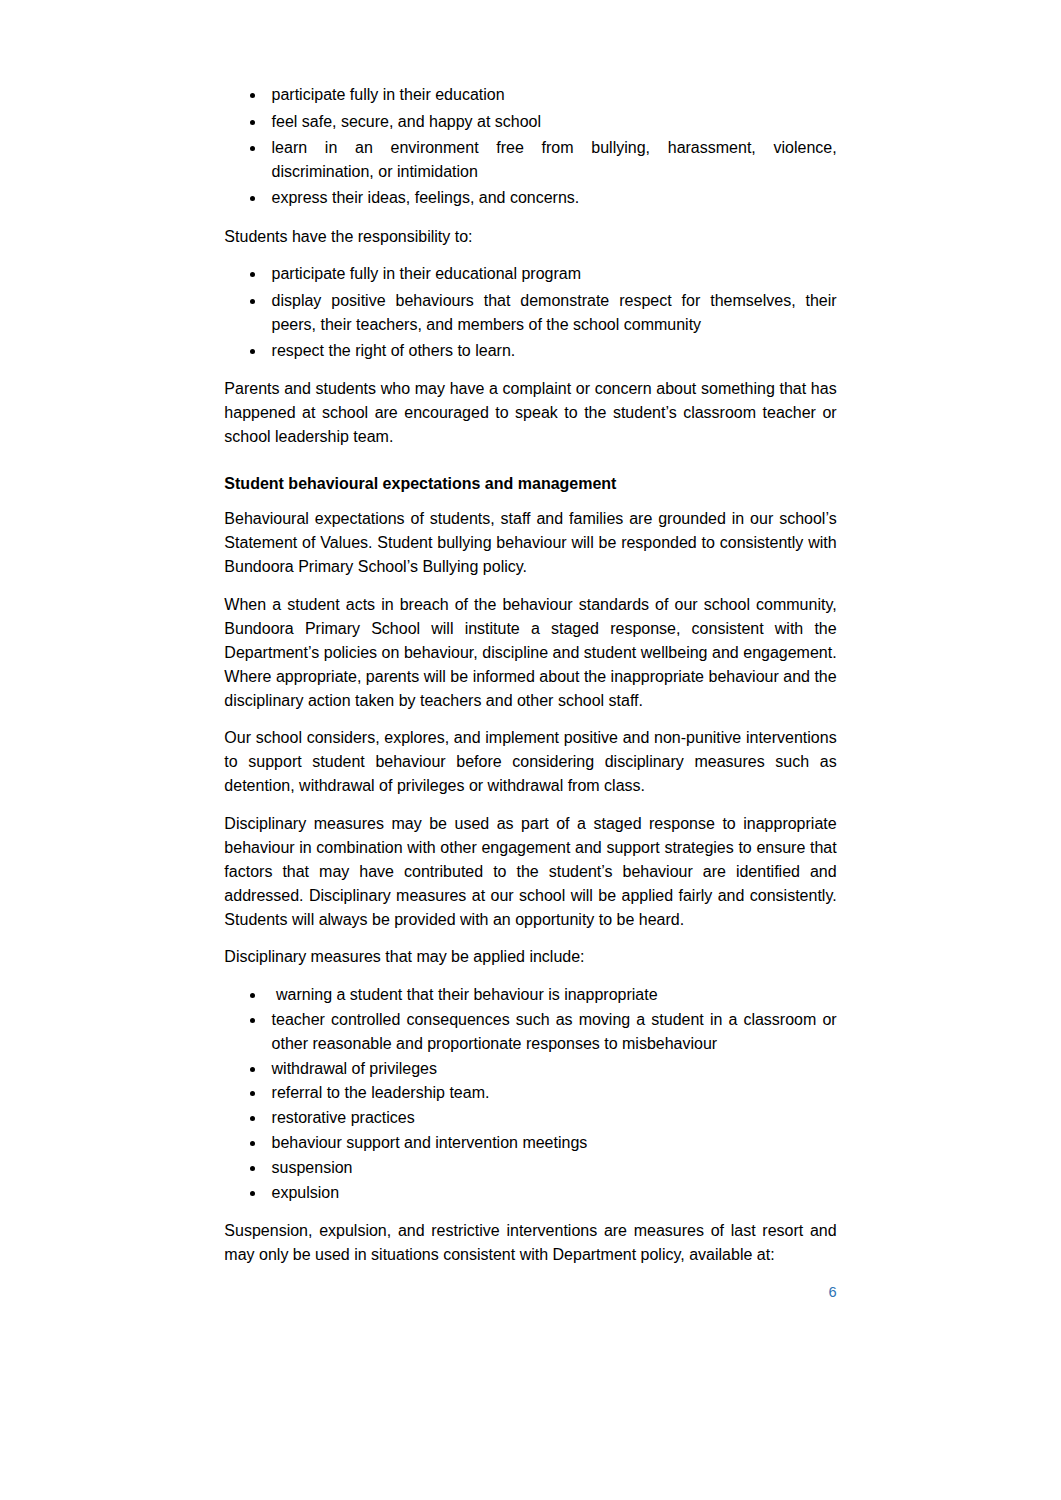participate fully in their education
feel safe, secure, and happy at school
learn in an environment free from bullying, harassment, violence, discrimination, or intimidation
express their ideas, feelings, and concerns.
Students have the responsibility to:
participate fully in their educational program
display positive behaviours that demonstrate respect for themselves, their peers, their teachers, and members of the school community
respect the right of others to learn.
Parents and students who may have a complaint or concern about something that has happened at school are encouraged to speak to the student’s classroom teacher or school leadership team.
Student behavioural expectations and management
Behavioural expectations of students, staff and families are grounded in our school’s Statement of Values. Student bullying behaviour will be responded to consistently with Bundoora Primary School’s Bullying policy.
When a student acts in breach of the behaviour standards of our school community, Bundoora Primary School will institute a staged response, consistent with the Department’s policies on behaviour, discipline and student wellbeing and engagement. Where appropriate, parents will be informed about the inappropriate behaviour and the disciplinary action taken by teachers and other school staff.
Our school considers, explores, and implement positive and non-punitive interventions to support student behaviour before considering disciplinary measures such as detention, withdrawal of privileges or withdrawal from class.
Disciplinary measures may be used as part of a staged response to inappropriate behaviour in combination with other engagement and support strategies to ensure that factors that may have contributed to the student’s behaviour are identified and addressed. Disciplinary measures at our school will be applied fairly and consistently. Students will always be provided with an opportunity to be heard.
Disciplinary measures that may be applied include:
warning a student that their behaviour is inappropriate
teacher controlled consequences such as moving a student in a classroom or other reasonable and proportionate responses to misbehaviour
withdrawal of privileges
referral to the leadership team.
restorative practices
behaviour support and intervention meetings
suspension
expulsion
Suspension, expulsion, and restrictive interventions are measures of last resort and may only be used in situations consistent with Department policy, available at:
6